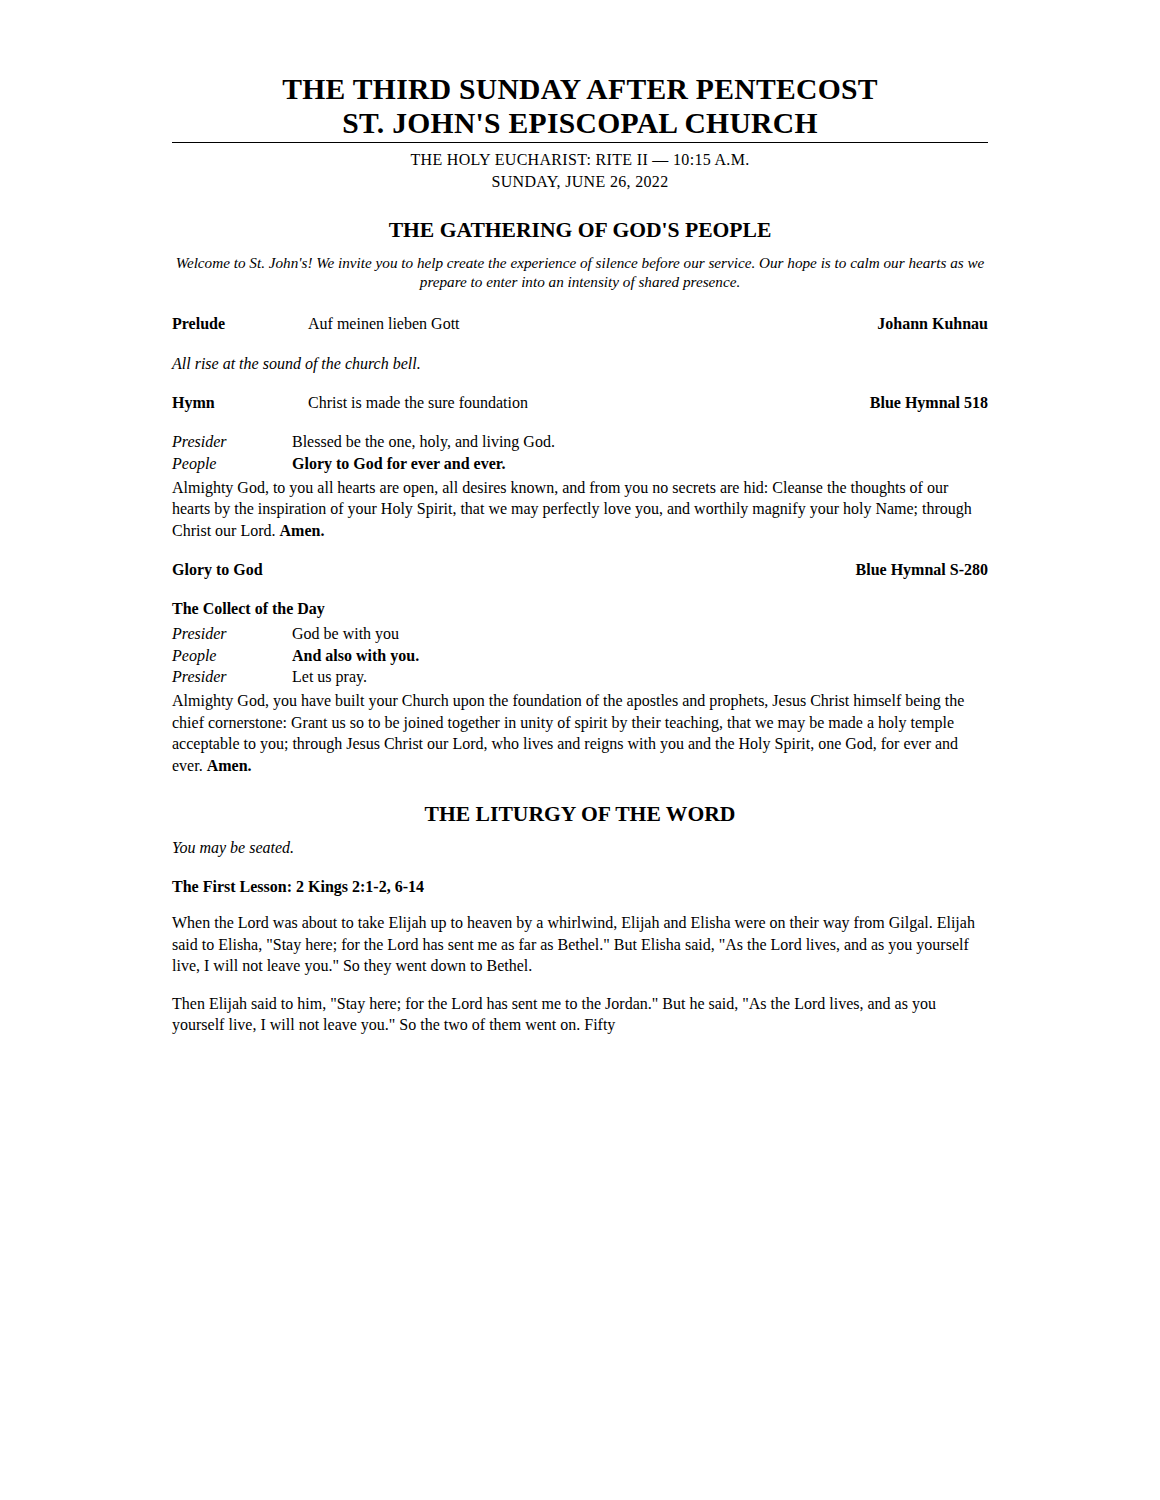THE THIRD SUNDAY AFTER PENTECOST
ST. JOHN'S EPISCOPAL CHURCH
THE HOLY EUCHARIST: RITE II — 10:15 A.M.
SUNDAY, JUNE 26, 2022
THE GATHERING OF GOD'S PEOPLE
Welcome to St. John's! We invite you to help create the experience of silence before our service. Our hope is to calm our hearts as we prepare to enter into an intensity of shared presence.
Prelude
Auf meinen lieben Gott
Johann Kuhnau
All rise at the sound of the church bell.
Hymn
Christ is made the sure foundation
Blue Hymnal 518
Presider Blessed be the one, holy, and living God.
People Glory to God for ever and ever.
Almighty God, to you all hearts are open, all desires known, and from you no secrets are hid: Cleanse the thoughts of our hearts by the inspiration of your Holy Spirit, that we may perfectly love you, and worthily magnify your holy Name; through Christ our Lord. Amen.
Glory to God Blue Hymnal S-280
The Collect of the Day
Presider God be with you
People And also with you.
Presider Let us pray.
Almighty God, you have built your Church upon the foundation of the apostles and prophets, Jesus Christ himself being the chief cornerstone: Grant us so to be joined together in unity of spirit by their teaching, that we may be made a holy temple acceptable to you; through Jesus Christ our Lord, who lives and reigns with you and the Holy Spirit, one God, for ever and ever. Amen.
THE LITURGY OF THE WORD
You may be seated.
The First Lesson: 2 Kings 2:1-2, 6-14
When the Lord was about to take Elijah up to heaven by a whirlwind, Elijah and Elisha were on their way from Gilgal. Elijah said to Elisha, "Stay here; for the Lord has sent me as far as Bethel." But Elisha said, "As the Lord lives, and as you yourself live, I will not leave you." So they went down to Bethel.
Then Elijah said to him, "Stay here; for the Lord has sent me to the Jordan." But he said, "As the Lord lives, and as you yourself live, I will not leave you." So the two of them went on. Fifty